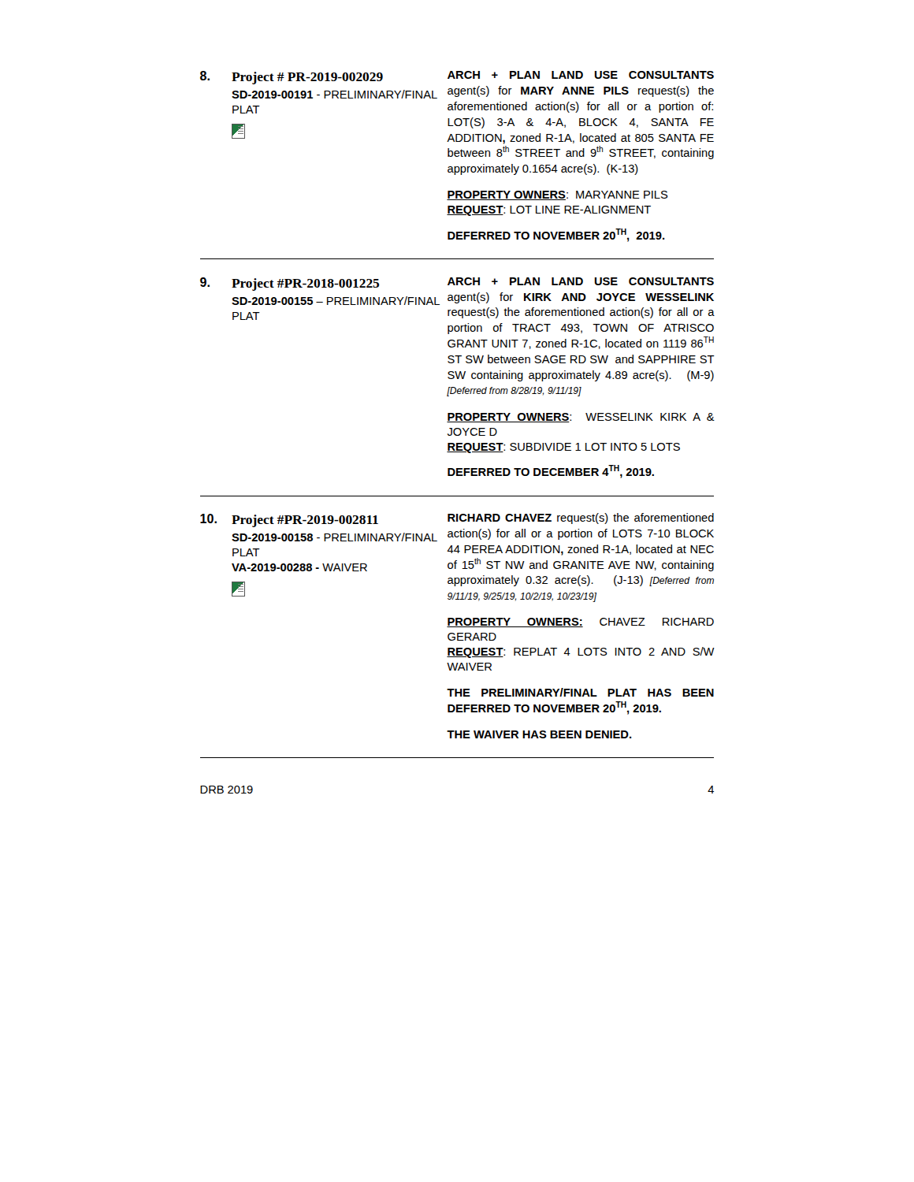| 8. | Project # PR-2019-002029 SD-2019-00191 - PRELIMINARY/FINAL PLAT | ARCH + PLAN LAND USE CONSULTANTS agent(s) for MARY ANNE PILS request(s) the aforementioned action(s) for all or a portion of: LOT(S) 3-A & 4-A, BLOCK 4, SANTA FE ADDITION , zoned R-1A, located at 805 SANTA FE between 8 th STREET and 9 th STREET, containing approximately 0.1654 acre(s). (K-13) PROPERTY OWNERS : MARYANNE PILS REQUEST : LOT LINE RE-ALIGNMENT DEFERRED TO NOVEMBER 20 TH , 2019. |
| 9. | Project #PR-2018-001225 SD-2019-00155 – PRELIMINARY/FINAL PLAT | ARCH + PLAN LAND USE CONSULTANTS agent(s) for KIRK AND JOYCE WESSELINK request(s) the aforementioned action(s) for all or a portion of TRACT 493, TOWN OF ATRISCO GRANT UNIT 7, zoned R-1C, located on 1119 86 TH ST SW between SAGE RD SW and SAPPHIRE ST SW containing approximately 4.89 acre(s). (M-9) [Deferred from 8/28/19, 9/11/19] PROPERTY OWNERS : WESSELINK KIRK A & JOYCE D REQUEST : SUBDIVIDE 1 LOT INTO 5 LOTS DEFERRED TO DECEMBER 4 TH , 2019. |
| 10. | Project #PR-2019-002811 SD-2019-00158 - PRELIMINARY/FINAL PLAT VA-2019-00288 - WAIVER | RICHARD CHAVEZ request(s) the aforementioned action(s) for all or a portion of LOTS 7-10 BLOCK 44 PEREA ADDITION , zoned R-1A, located at NEC of 15 th ST NW and GRANITE AVE NW, containing approximately 0.32 acre(s). (J-13) [Deferred from 9/11/19, 9/25/19, 10/2/19, 10/23/19] PROPERTY OWNERS: CHAVEZ RICHARD GERARD REQUEST : REPLAT 4 LOTS INTO 2 AND S/W WAIVER THE PRELIMINARY/FINAL PLAT HAS BEEN DEFERRED TO NOVEMBER 20 TH , 2019. THE WAIVER HAS BEEN DENIED. |
DRB 2019 4